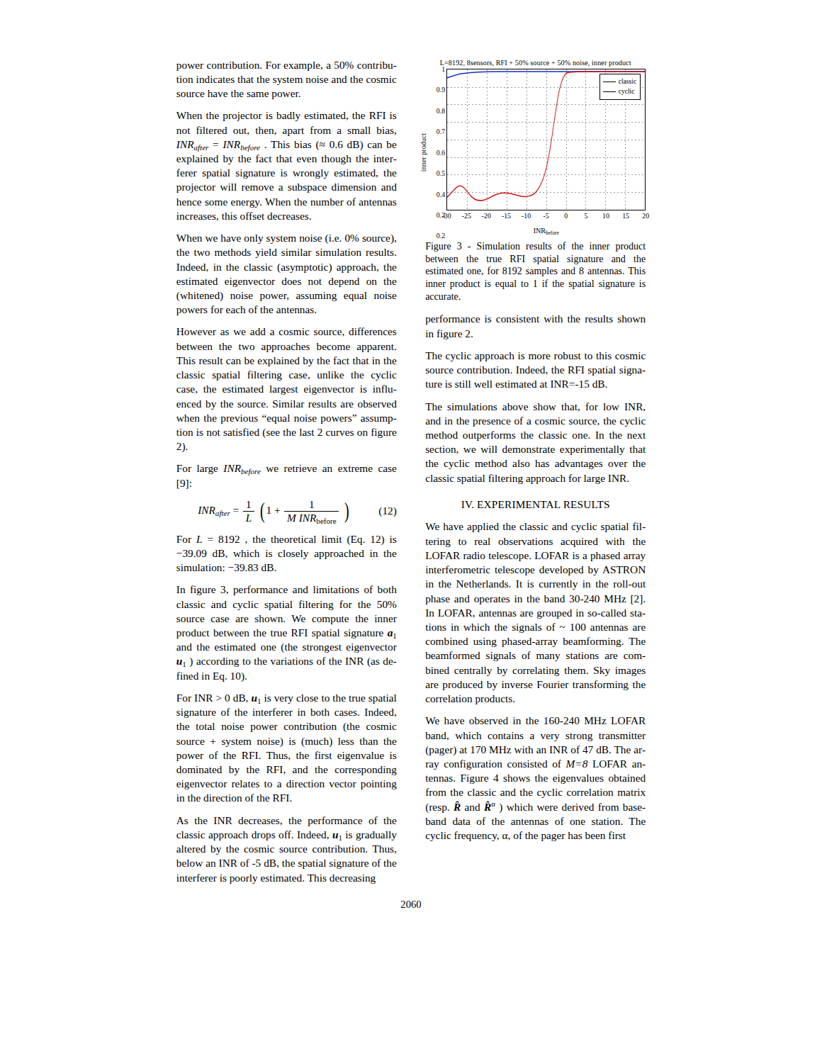power contribution. For example, a 50% contribution indicates that the system noise and the cosmic source have the same power.
When the projector is badly estimated, the RFI is not filtered out, then, apart from a small bias, INRafter = INRbefore . This bias (≈ 0.6 dB) can be explained by the fact that even though the interferer spatial signature is wrongly estimated, the projector will remove a subspace dimension and hence some energy. When the number of antennas increases, this offset decreases.
When we have only system noise (i.e. 0% source), the two methods yield similar simulation results. Indeed, in the classic (asymptotic) approach, the estimated eigenvector does not depend on the (whitened) noise power, assuming equal noise powers for each of the antennas.
However as we add a cosmic source, differences between the two approaches become apparent. This result can be explained by the fact that in the classic spatial filtering case, unlike the cyclic case, the estimated largest eigenvector is influenced by the source. Similar results are observed when the previous “equal noise powers” assumption is not satisfied (see the last 2 curves on figure 2).
For large INRbefore we retrieve an extreme case [9]:
INRafter = 1 L (1 + 1 M INRbefore )
(12)
For L = 8192 , the theoretical limit (Eq. 12) is −39.09 dB, which is closely approached in the simulation: −39.83 dB.
In figure 3, performance and limitations of both classic and cyclic spatial filtering for the 50% source case are shown. We compute the inner product between the true RFI spatial signature a1 and the estimated one (the strongest eigenvector u1 ) according to the variations of the INR (as defined in Eq. 10).
For INR > 0 dB, u1 is very close to the true spatial signature of the interferer in both cases. Indeed, the total noise power contribution (the cosmic source + system noise) is (much) less than the power of the RFI. Thus, the first eigenvalue is dominated by the RFI, and the corresponding eigenvector relates to a direction vector pointing in the direction of the RFI.
As the INR decreases, the performance of the classic approach drops off. Indeed, u1 is gradually altered by the cosmic source contribution. Thus, below an INR of -5 dB, the spatial signature of the interferer is poorly estimated. This decreasing
L=8192, 8sensors, RFI + 50% source + 50% noise, inner product
classic
cyclic
1
0.9
0.8
0.7
0.6
0.5
0.4
0.3
0.2
inner product
-30 -25 -20 -15 -10 -5 0 5 10 15 20
INRbefore
Figure 3 - Simulation results of the inner product between the true RFI spatial signature and the estimated one, for 8192 samples and 8 antennas. This inner product is equal to 1 if the spatial signature is accurate.
performance is consistent with the results shown in figure 2.
The cyclic approach is more robust to this cosmic source contribution. Indeed, the RFI spatial signature is still well estimated at INR=-15 dB.
The simulations above show that, for low INR, and in the presence of a cosmic source, the cyclic method outperforms the classic one. In the next section, we will demonstrate experimentally that the cyclic method also has advantages over the classic spatial filtering approach for large INR.
IV. EXPERIMENTAL RESULTS
We have applied the classic and cyclic spatial filtering to real observations acquired with the LOFAR radio telescope. LOFAR is a phased array interferometric telescope developed by ASTRON in the Netherlands. It is currently in the roll-out phase and operates in the band 30-240 MHz [2]. In LOFAR, antennas are grouped in so-called stations in which the signals of ~ 100 antennas are combined using phased-array beamforming. The beamformed signals of many stations are combined centrally by correlating them. Sky images are produced by inverse Fourier transforming the correlation products.
We have observed in the 160-240 MHz LOFAR band, which contains a very strong transmitter (pager) at 170 MHz with an INR of 47 dB. The array configuration consisted of M=8 LOFAR antennas. Figure 4 shows the eigenvalues obtained from the classic and the cyclic correlation matrix (resp. R̂ and R̂α ) which were derived from baseband data of the antennas of one station. The cyclic frequency, α, of the pager has been first
2060